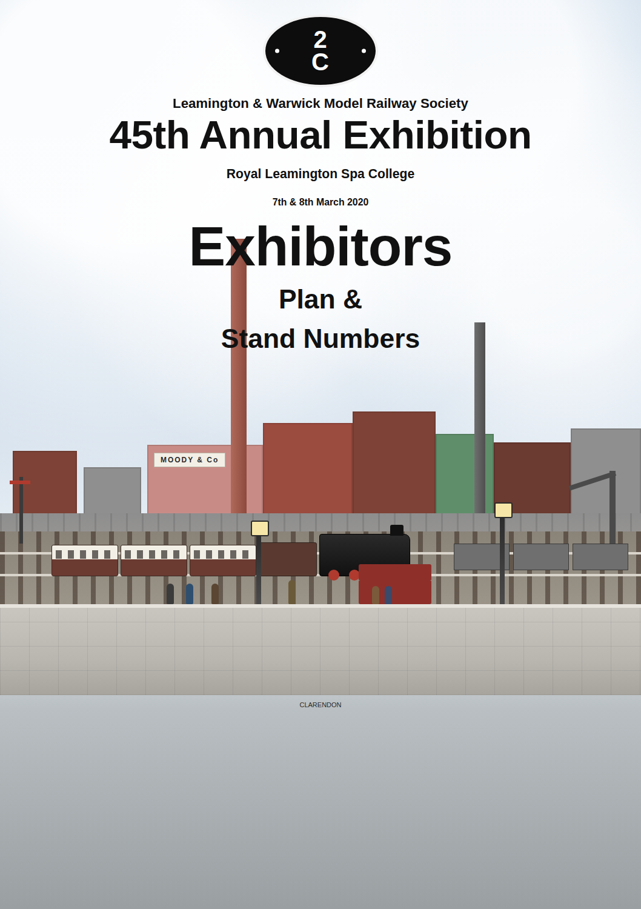2 C
Leamington & Warwick Model Railway Society
45th Annual Exhibition
Royal Leamington Spa College
7th & 8th March 2020
Exhibitors
Plan &
Stand Numbers
MOODY & Co
CLARENDON